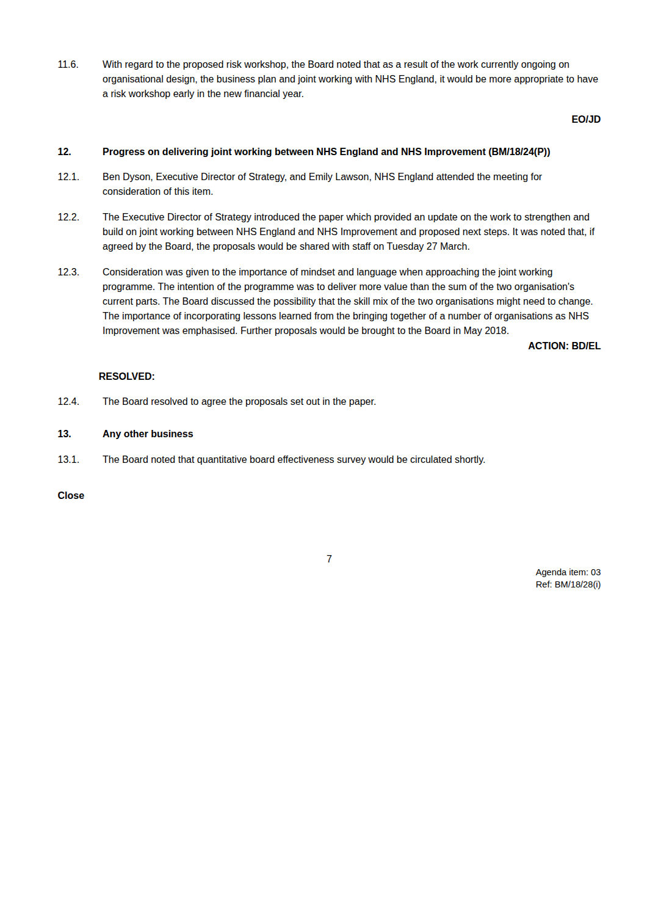11.6.
With regard to the proposed risk workshop, the Board noted that as a result of the work currently ongoing on organisational design, the business plan and joint working with NHS England, it would be more appropriate to have a risk workshop early in the new financial year.
EO/JD
12.
Progress on delivering joint working between NHS England and NHS Improvement (BM/18/24(P))
12.1.
Ben Dyson, Executive Director of Strategy, and Emily Lawson, NHS England attended the meeting for consideration of this item.
12.2.
The Executive Director of Strategy introduced the paper which provided an update on the work to strengthen and build on joint working between NHS England and NHS Improvement and proposed next steps. It was noted that, if agreed by the Board, the proposals would be shared with staff on Tuesday 27 March.
12.3.
Consideration was given to the importance of mindset and language when approaching the joint working programme. The intention of the programme was to deliver more value than the sum of the two organisation's current parts. The Board discussed the possibility that the skill mix of the two organisations might need to change. The importance of incorporating lessons learned from the bringing together of a number of organisations as NHS Improvement was emphasised. Further proposals would be brought to the Board in May 2018.
ACTION: BD/EL
RESOLVED:
12.4.
The Board resolved to agree the proposals set out in the paper.
13.
Any other business
13.1.
The Board noted that quantitative board effectiveness survey would be circulated shortly.
Close
7
Agenda item: 03
Ref: BM/18/28(i)